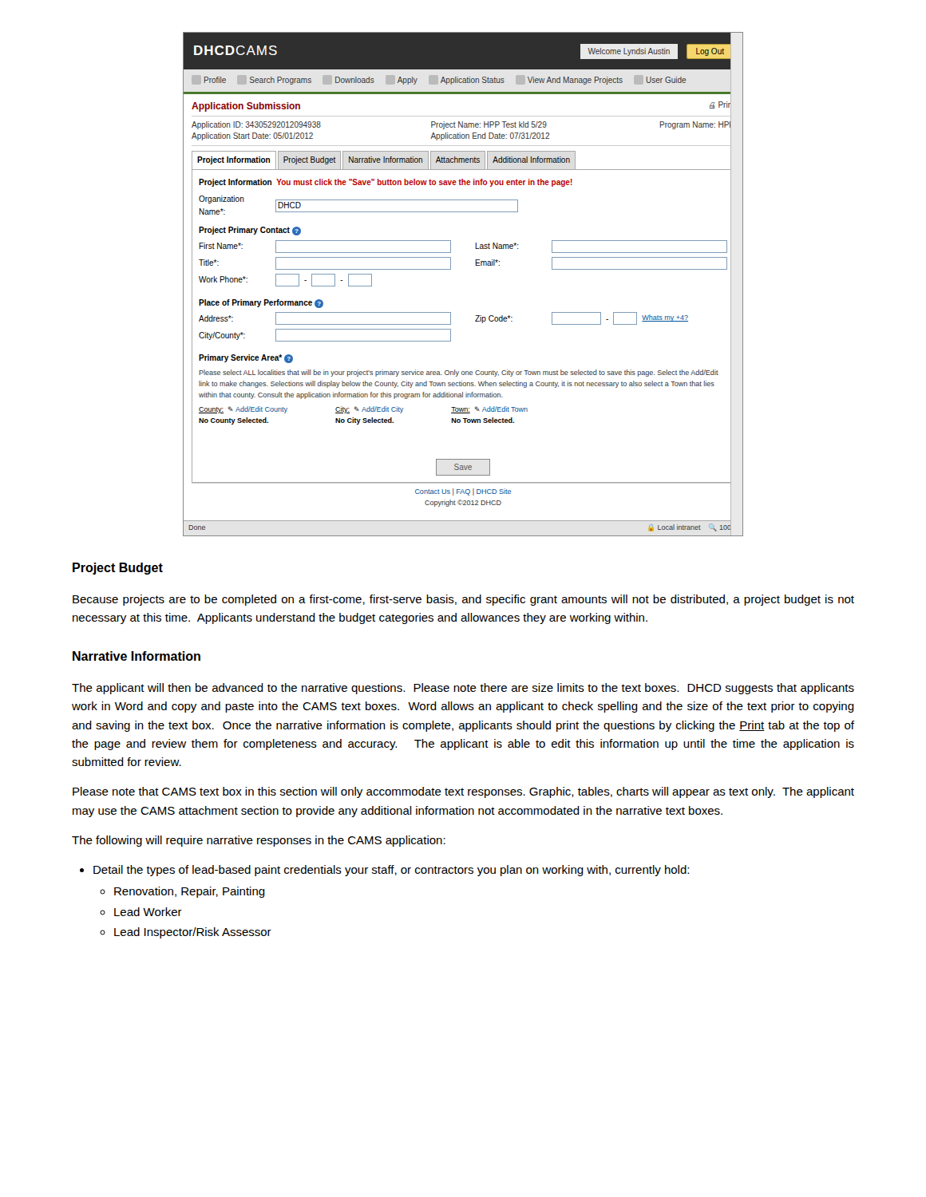DHCDCAMS
Welcome Lyndsi Austin Log Out
Profile Search Programs Downloads Apply Application Status View And Manage Projects User Guide
Application Submission 🖨 Print
Application ID: 34305292012094938
Application Start Date: 05/01/2012
Project Name: HPP Test kld 5/29
Application End Date: 07/31/2012
Program Name: HPP
Project Information Project Budget Narrative Information Attachments Additional Information
Project Information You must click the "Save" button below to save the info you enter in the page!
Organization Name*:
DHCD
Project Primary Contact?
First Name*:
Title*:
Work Phone*:
-
-
Last Name*:
Email*:
Place of Primary Performance?
Address*:
City/County*:
Zip Code*:
-
Whats my +4?
Primary Service Area*?
Please select ALL localities that will be in your project's primary service area. Only one County, City or Town must be selected to save this page. Select the Add/Edit link to make changes. Selections will display below the County, City and Town sections. When selecting a County, it is not necessary to also select a Town that lies within that county. Consult the application information for this program for additional information.
County: ✎ Add/Edit County
No County Selected.
City: ✎ Add/Edit City
No City Selected.
Town: ✎ Add/Edit Town
No Town Selected.
Save
Contact Us | FAQ | DHCD Site
Copyright ©2012 DHCD
Done 🔒 Local intranet 🔍 100%
Project Budget
Because projects are to be completed on a first-come, first-serve basis, and specific grant amounts will not be distributed, a project budget is not necessary at this time. Applicants understand the budget categories and allowances they are working within.
Narrative Information
The applicant will then be advanced to the narrative questions. Please note there are size limits to the text boxes. DHCD suggests that applicants work in Word and copy and paste into the CAMS text boxes. Word allows an applicant to check spelling and the size of the text prior to copying and saving in the text box. Once the narrative information is complete, applicants should print the questions by clicking the Print tab at the top of the page and review them for completeness and accuracy. The applicant is able to edit this information up until the time the application is submitted for review.
Please note that CAMS text box in this section will only accommodate text responses. Graphic, tables, charts will appear as text only. The applicant may use the CAMS attachment section to provide any additional information not accommodated in the narrative text boxes.
The following will require narrative responses in the CAMS application:
Detail the types of lead-based paint credentials your staff, or contractors you plan on working with, currently hold:
Renovation, Repair, Painting
Lead Worker
Lead Inspector/Risk Assessor